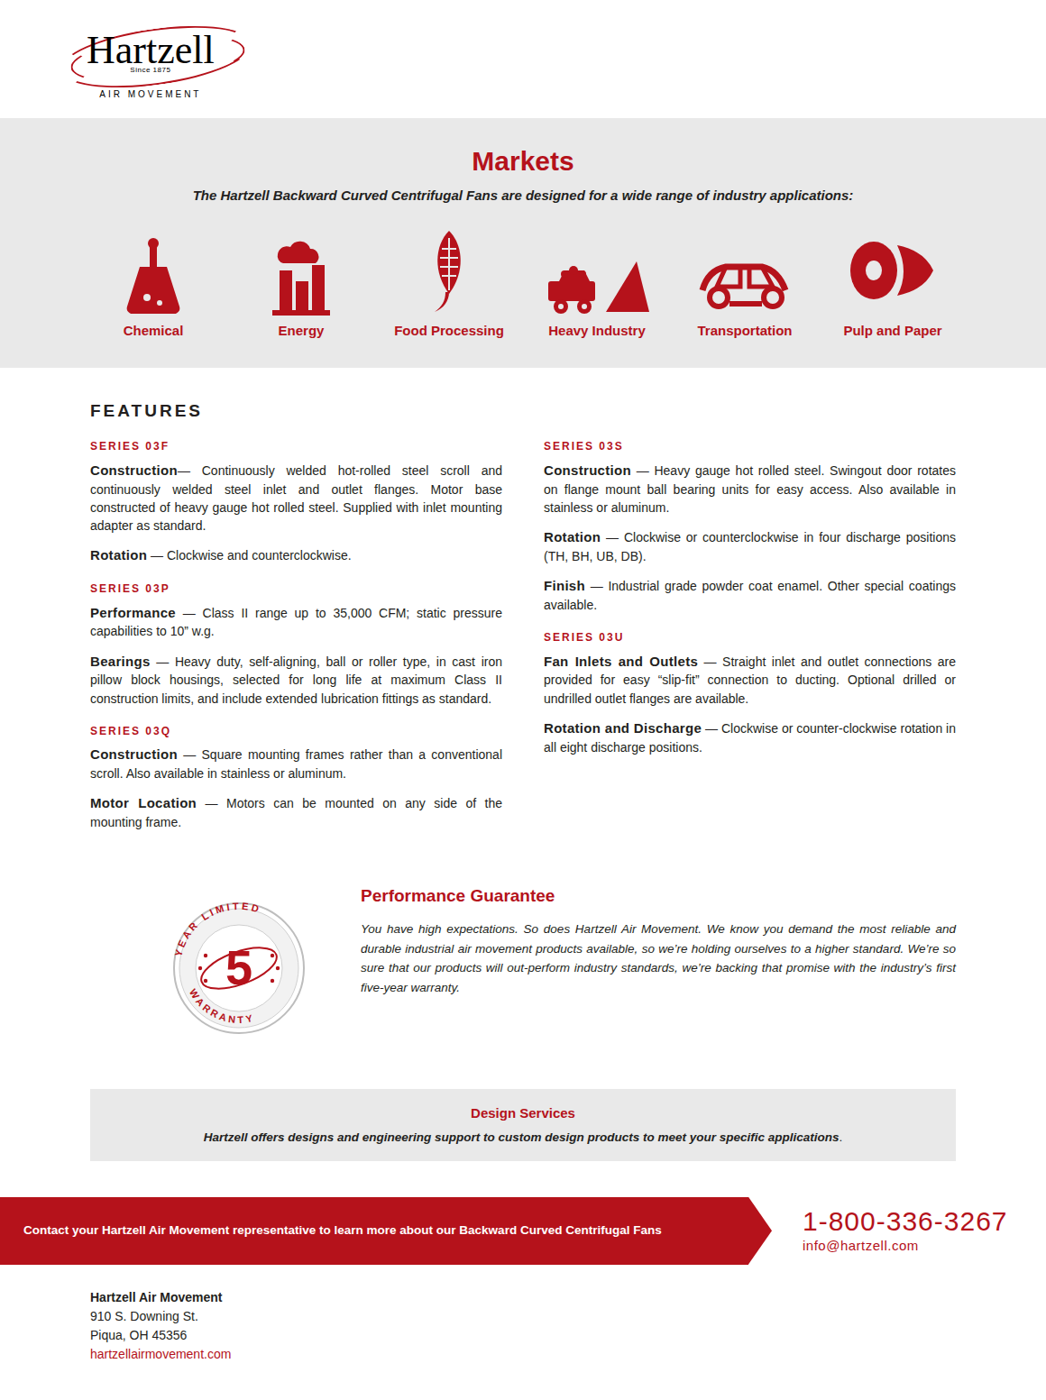Hartzell
Since 1875
AIR MOVEMENT
Markets
The Hartzell Backward Curved Centrifugal Fans are designed for a wide range of industry applications:
Chemical
Energy
Food Processing
Heavy Industry
Transportation
Pulp and Paper
FEATURES
SERIES 03F
Construction— Continuously welded hot-rolled steel scroll and continuously welded steel inlet and outlet flanges. Motor base constructed of heavy gauge hot rolled steel. Supplied with inlet mounting adapter as standard.
Rotation — Clockwise and counterclockwise.
SERIES 03P
Performance — Class II range up to 35,000 CFM; static pressure capabilities to 10” w.g.
Bearings — Heavy duty, self-aligning, ball or roller type, in cast iron pillow block housings, selected for long life at maximum Class II construction limits, and include extended lubrication fittings as standard.
SERIES 03Q
Construction — Square mounting frames rather than a conventional scroll. Also available in stainless or aluminum.
Motor Location — Motors can be mounted on any side of the mounting frame.
SERIES 03S
Construction — Heavy gauge hot rolled steel. Swingout door rotates on flange mount ball bearing units for easy access. Also available in stainless or aluminum.
Rotation — Clockwise or counterclockwise in four discharge positions (TH, BH, UB, DB).
Finish — Industrial grade powder coat enamel. Other special coatings available.
SERIES 03U
Fan Inlets and Outlets — Straight inlet and outlet connections are provided for easy “slip-fit” connection to ducting. Optional drilled or undrilled outlet flanges are available.
Rotation and Discharge — Clockwise or counter-clockwise rotation in all eight discharge positions.
YEAR LIMITED WARRANTY 5
Performance Guarantee
You have high expectations. So does Hartzell Air Movement. We know you demand the most reliable and durable industrial air movement products available, so we’re holding ourselves to a higher standard. We’re so sure that our products will out-perform industry standards, we’re backing that promise with the industry’s first five-year warranty.
Design Services
Hartzell offers designs and engineering support to custom design products to meet your specific applications.
Contact your Hartzell Air Movement representative to learn more about our Backward Curved Centrifugal Fans
1-800-336-3267
info@hartzell.com
Hartzell Air Movement
910 S. Downing St.
Piqua, OH 45356
hartzellairmovement.com